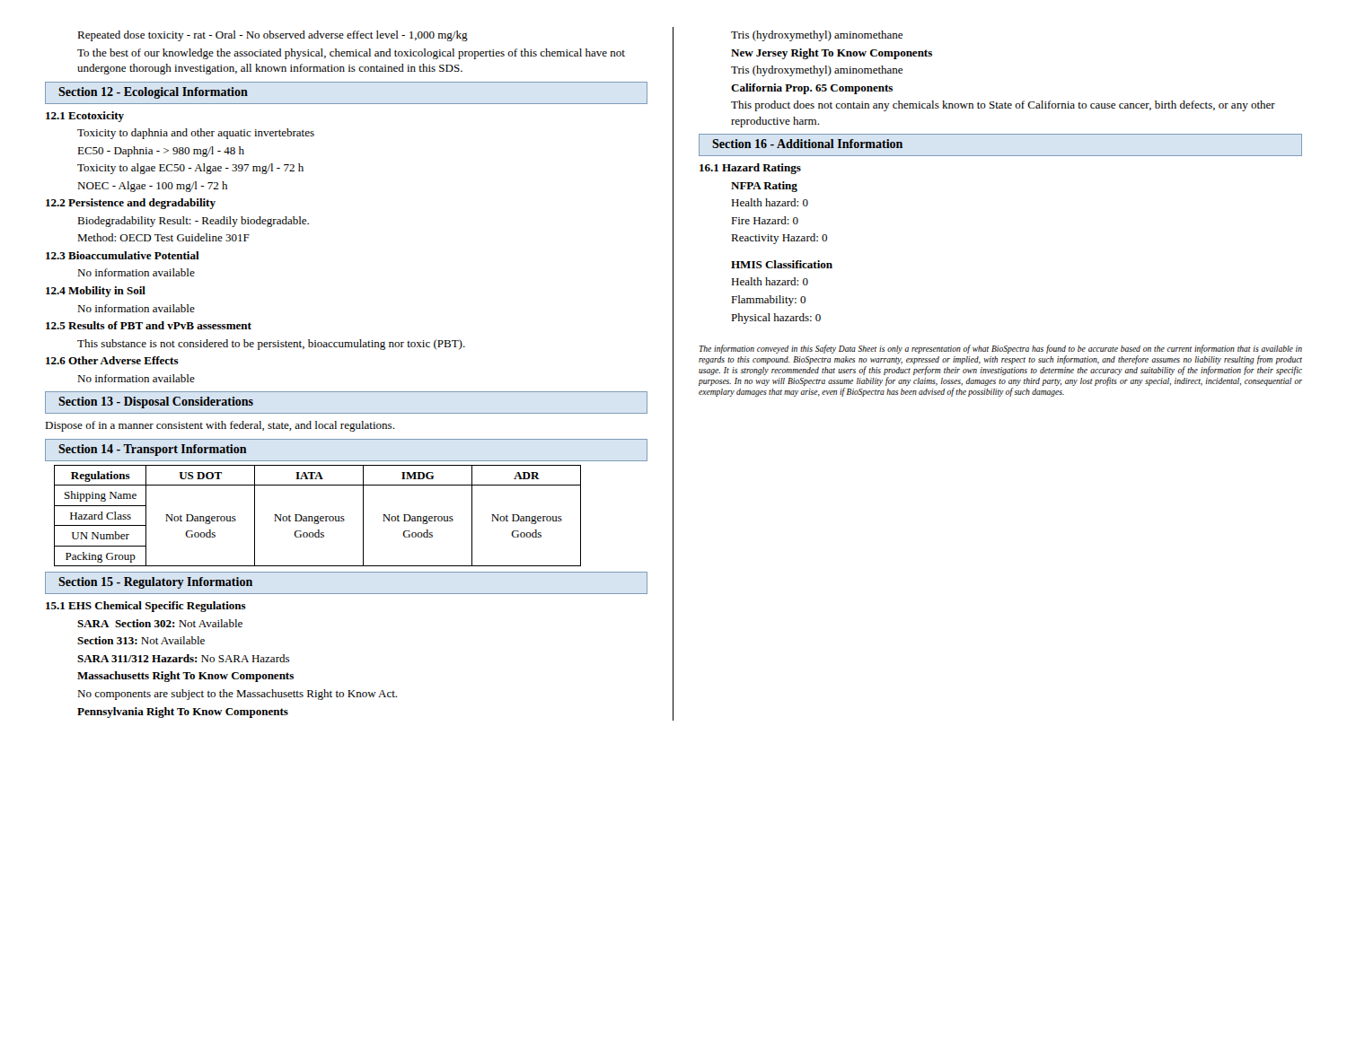Repeated dose toxicity - rat - Oral - No observed adverse effect level - 1,000 mg/kg
To the best of our knowledge the associated physical, chemical and toxicological properties of this chemical have not undergone thorough investigation, all known information is contained in this SDS.
Section 12 - Ecological Information
12.1 Ecotoxicity
Toxicity to daphnia and other aquatic invertebrates
EC50 - Daphnia - > 980 mg/l - 48 h
Toxicity to algae EC50 - Algae - 397 mg/l - 72 h
NOEC - Algae - 100 mg/l - 72 h
12.2 Persistence and degradability
Biodegradability Result: - Readily biodegradable.
Method: OECD Test Guideline 301F
12.3 Bioaccumulative Potential
No information available
12.4 Mobility in Soil
No information available
12.5 Results of PBT and vPvB assessment
This substance is not considered to be persistent, bioaccumulating nor toxic (PBT).
12.6 Other Adverse Effects
No information available
Section 13 - Disposal Considerations
Dispose of in a manner consistent with federal, state, and local regulations.
Section 14 - Transport Information
| Regulations | US DOT | IATA | IMDG | ADR |
| --- | --- | --- | --- | --- |
| Shipping Name | Not Dangerous Goods | Not Dangerous Goods | Not Dangerous Goods | Not Dangerous Goods |
| Hazard Class |
| UN Number |
| Packing Group |
Section 15 - Regulatory Information
15.1 EHS Chemical Specific Regulations
SARA Section 302: Not Available
Section 313: Not Available
SARA 311/312 Hazards: No SARA Hazards
Massachusetts Right To Know Components
No components are subject to the Massachusetts Right to Know Act.
Pennsylvania Right To Know Components
Tris (hydroxymethyl) aminomethane
New Jersey Right To Know Components
Tris (hydroxymethyl) aminomethane
California Prop. 65 Components
This product does not contain any chemicals known to State of California to cause cancer, birth defects, or any other reproductive harm.
Section 16 - Additional Information
16.1 Hazard Ratings
NFPA Rating
Health hazard: 0
Fire Hazard: 0
Reactivity Hazard: 0
HMIS Classification
Health hazard: 0
Flammability: 0
Physical hazards: 0
The information conveyed in this Safety Data Sheet is only a representation of what BioSpectra has found to be accurate based on the current information that is available in regards to this compound. BioSpectra makes no warranty, expressed or implied, with respect to such information, and therefore assumes no liability resulting from product usage. It is strongly recommended that users of this product perform their own investigations to determine the accuracy and suitability of the information for their specific purposes. In no way will BioSpectra assume liability for any claims, losses, damages to any third party, any lost profits or any special, indirect, incidental, consequential or exemplary damages that may arise, even if BioSpectra has been advised of the possibility of such damages.